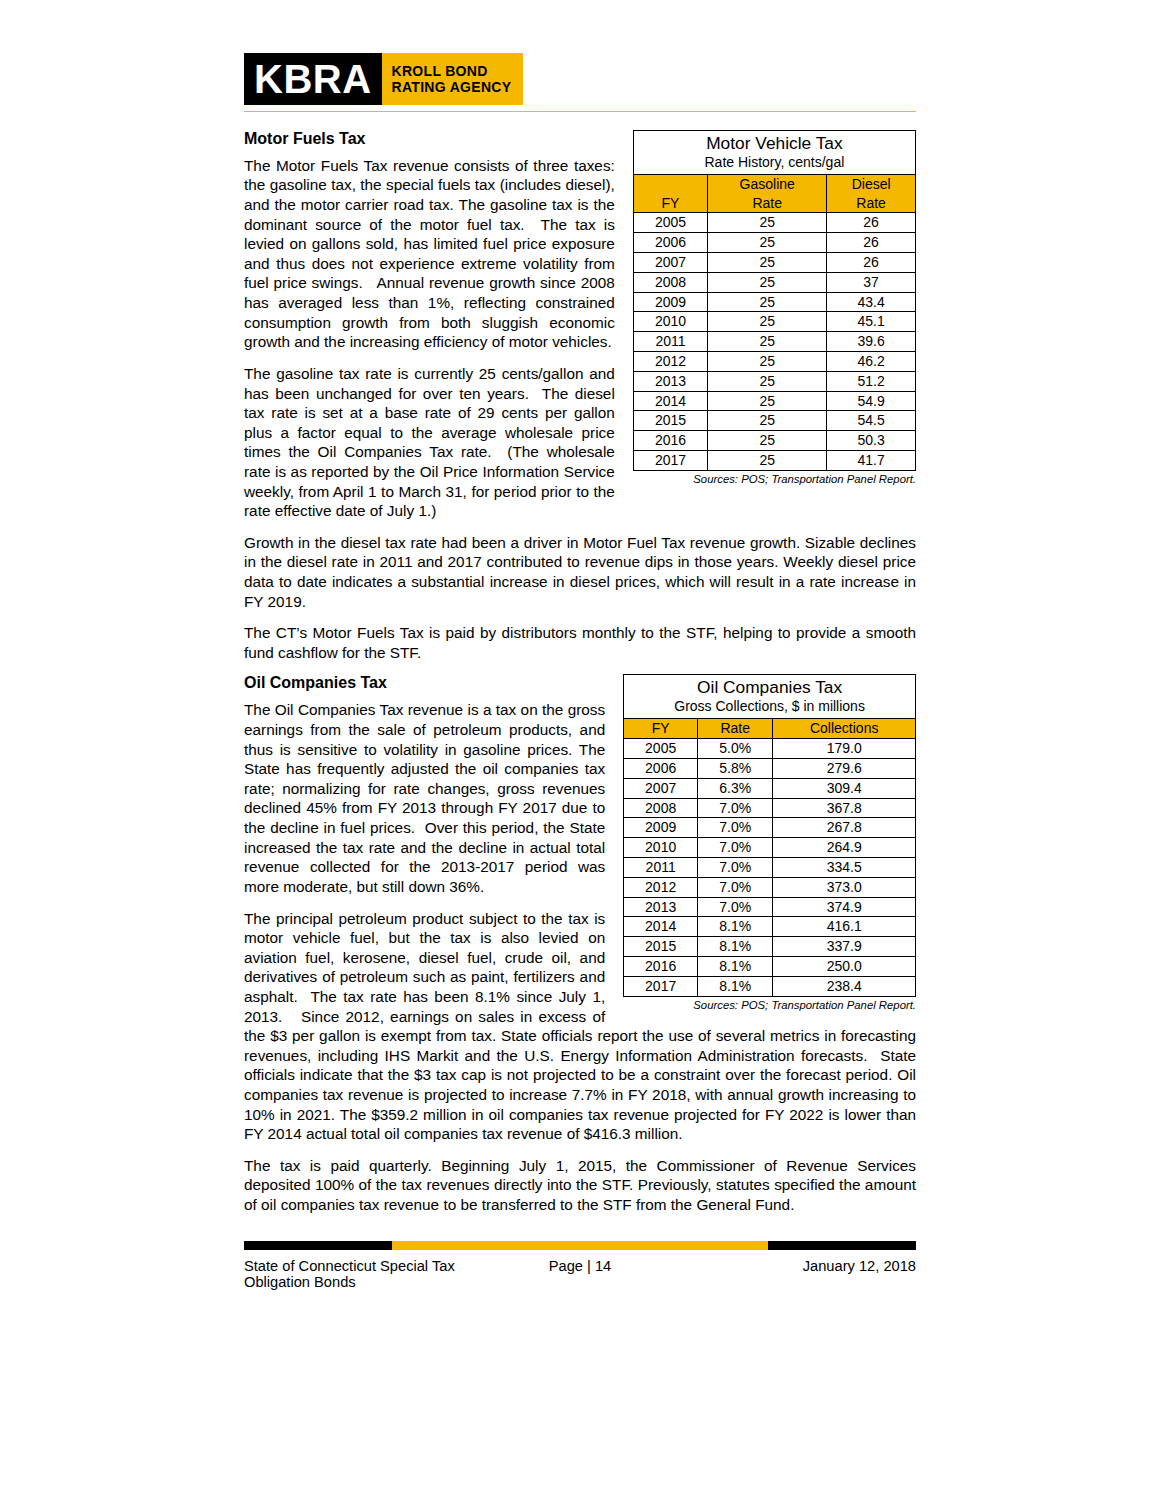KBRA
KROLL BOND RATING AGENCY
Motor Vehicle Tax Rate History, cents/gal
| | Gasoline | Diesel |
| --- | --- | --- |
| FY | Rate | Rate |
| 2005 | 25 | 26 |
| 2006 | 25 | 26 |
| 2007 | 25 | 26 |
| 2008 | 25 | 37 |
| 2009 | 25 | 43.4 |
| 2010 | 25 | 45.1 |
| 2011 | 25 | 39.6 |
| 2012 | 25 | 46.2 |
| 2013 | 25 | 51.2 |
| 2014 | 25 | 54.9 |
| 2015 | 25 | 54.5 |
| 2016 | 25 | 50.3 |
| 2017 | 25 | 41.7 |
Sources: POS; Transportation Panel Report.
Motor Fuels Tax
The Motor Fuels Tax revenue consists of three taxes: the gasoline tax, the special fuels tax (includes diesel), and the motor carrier road tax. The gasoline tax is the dominant source of the motor fuel tax. The tax is levied on gallons sold, has limited fuel price exposure and thus does not experience extreme volatility from fuel price swings. Annual revenue growth since 2008 has averaged less than 1%, reflecting constrained consumption growth from both sluggish economic growth and the increasing efficiency of motor vehicles.
The gasoline tax rate is currently 25 cents/gallon and has been unchanged for over ten years. The diesel tax rate is set at a base rate of 29 cents per gallon plus a factor equal to the average wholesale price times the Oil Companies Tax rate. (The wholesale rate is as reported by the Oil Price Information Service weekly, from April 1 to March 31, for period prior to the rate effective date of July 1.)
Growth in the diesel tax rate had been a driver in Motor Fuel Tax revenue growth. Sizable declines in the diesel rate in 2011 and 2017 contributed to revenue dips in those years. Weekly diesel price data to date indicates a substantial increase in diesel prices, which will result in a rate increase in FY 2019.
The CT’s Motor Fuels Tax is paid by distributors monthly to the STF, helping to provide a smooth fund cashflow for the STF.
Oil Companies Tax Gross Collections, $ in millions
| FY | Rate | Collections |
| --- | --- | --- |
| 2005 | 5.0% | 179.0 |
| 2006 | 5.8% | 279.6 |
| 2007 | 6.3% | 309.4 |
| 2008 | 7.0% | 367.8 |
| 2009 | 7.0% | 267.8 |
| 2010 | 7.0% | 264.9 |
| 2011 | 7.0% | 334.5 |
| 2012 | 7.0% | 373.0 |
| 2013 | 7.0% | 374.9 |
| 2014 | 8.1% | 416.1 |
| 2015 | 8.1% | 337.9 |
| 2016 | 8.1% | 250.0 |
| 2017 | 8.1% | 238.4 |
Sources: POS; Transportation Panel Report.
Oil Companies Tax
The Oil Companies Tax revenue is a tax on the gross earnings from the sale of petroleum products, and thus is sensitive to volatility in gasoline prices. The State has frequently adjusted the oil companies tax rate; normalizing for rate changes, gross revenues declined 45% from FY 2013 through FY 2017 due to the decline in fuel prices. Over this period, the State increased the tax rate and the decline in actual total revenue collected for the 2013-2017 period was more moderate, but still down 36%.
The principal petroleum product subject to the tax is motor vehicle fuel, but the tax is also levied on aviation fuel, kerosene, diesel fuel, crude oil, and derivatives of petroleum such as paint, fertilizers and asphalt. The tax rate has been 8.1% since July 1, 2013. Since 2012, earnings on sales in excess of the $3 per gallon is exempt from tax. State officials report the use of several metrics in forecasting revenues, including IHS Markit and the U.S. Energy Information Administration forecasts. State officials indicate that the $3 tax cap is not projected to be a constraint over the forecast period. Oil companies tax revenue is projected to increase 7.7% in FY 2018, with annual growth increasing to 10% in 2021. The $359.2 million in oil companies tax revenue projected for FY 2022 is lower than FY 2014 actual total oil companies tax revenue of $416.3 million.
The tax is paid quarterly. Beginning July 1, 2015, the Commissioner of Revenue Services deposited 100% of the tax revenues directly into the STF. Previously, statutes specified the amount of oil companies tax revenue to be transferred to the STF from the General Fund.
State of Connecticut Special Tax
Obligation Bonds
Page | 14
January 12, 2018